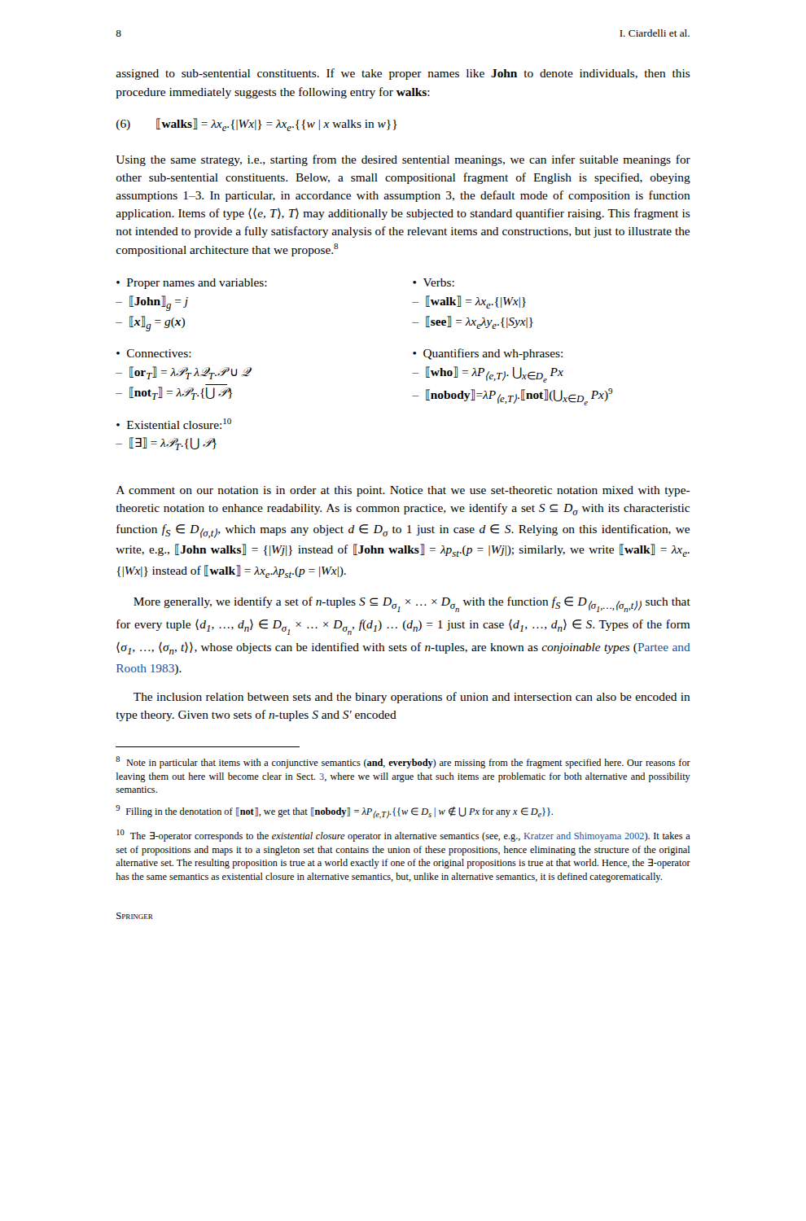8 I. Ciardelli et al.
assigned to sub-sentential constituents. If we take proper names like John to denote individuals, then this procedure immediately suggests the following entry for walks:
(6)
⟦walks⟧ = λxe.{|Wx|} = λxe.{{w | x walks in w}}
Using the same strategy, i.e., starting from the desired sentential meanings, we can infer suitable meanings for other sub-sentential constituents. Below, a small compositional fragment of English is specified, obeying assumptions 1–3. In particular, in accordance with assumption 3, the default mode of composition is function application. Items of type ⟨⟨e, T⟩, T⟩ may additionally be subjected to standard quantifier raising. This fragment is not intended to provide a fully satisfactory analysis of the relevant items and constructions, but just to illustrate the compositional architecture that we propose.8
Proper names and variables:
⟦John⟧g = j
⟦x⟧g = g(x)
Connectives:
⟦orT⟧ = λ𝒫T λ𝒬T.𝒫 ∪ 𝒬
⟦notT⟧ = λ𝒫T.{⋃ 𝒫}
Existential closure:10
⟦∃⟧ = λ𝒫T.{⋃ 𝒫}
Verbs:
⟦walk⟧ = λxe.{|Wx|}
⟦see⟧ = λxeλye.{|Syx|}
Quantifiers and wh-phrases:
⟦who⟧ = λP⟨e,T⟩. ⋃x∈De Px
⟦nobody⟧=λP⟨e,T⟩.⟦not⟧(⋃x∈De Px)9
A comment on our notation is in order at this point. Notice that we use set-theoretic notation mixed with type-theoretic notation to enhance readability. As is common practice, we identify a set S ⊆ Dσ with its characteristic function fS ∈ D⟨σ,t⟩, which maps any object d ∈ Dσ to 1 just in case d ∈ S. Relying on this identification, we write, e.g., ⟦John walks⟧ = {|Wj|} instead of ⟦John walks⟧ = λpst.(p = |Wj|); similarly, we write ⟦walk⟧ = λxe.{|Wx|} instead of ⟦walk⟧ = λxe.λpst.(p = |Wx|).
More generally, we identify a set of n-tuples S ⊆ Dσ1 × … × Dσn with the function fS ∈ D⟨σ1,…,⟨σn,t⟩⟩ such that for every tuple ⟨d1, …, dn⟩ ∈ Dσ1 × … × Dσn, f(d1) … (dn) = 1 just in case ⟨d1, …, dn⟩ ∈ S. Types of the form ⟨σ1, …, ⟨σn, t⟩⟩, whose objects can be identified with sets of n-tuples, are known as conjoinable types (Partee and Rooth 1983).
The inclusion relation between sets and the binary operations of union and intersection can also be encoded in type theory. Given two sets of n-tuples S and S′ encoded
8 Note in particular that items with a conjunctive semantics (and, everybody) are missing from the fragment specified here. Our reasons for leaving them out here will become clear in Sect. 3, where we will argue that such items are problematic for both alternative and possibility semantics.
9 Filling in the denotation of ⟦not⟧, we get that ⟦nobody⟧ = λP⟨e,T⟩.{{w ∈ Ds | w ∉ ⋃ Px for any x ∈ De}}.
10 The ∃-operator corresponds to the existential closure operator in alternative semantics (see, e.g., Kratzer and Shimoyama 2002). It takes a set of propositions and maps it to a singleton set that contains the union of these propositions, hence eliminating the structure of the original alternative set. The resulting proposition is true at a world exactly if one of the original propositions is true at that world. Hence, the ∃-operator has the same semantics as existential closure in alternative semantics, but, unlike in alternative semantics, it is defined categorematically.
Springer